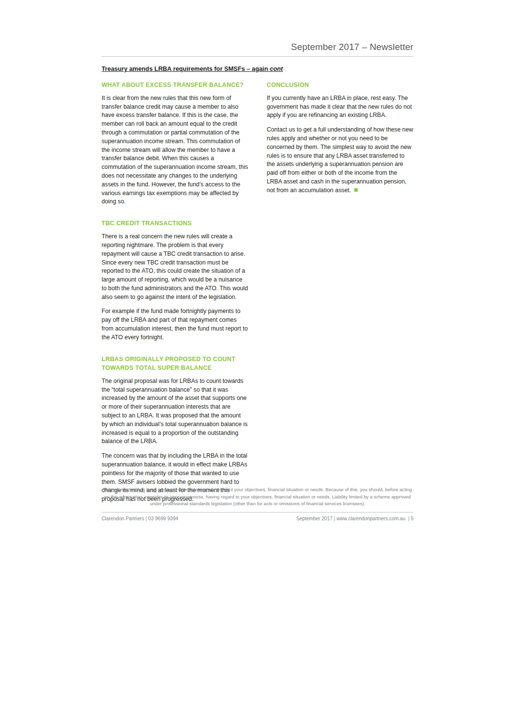September 2017 – Newsletter
Treasury amends LRBA requirements for SMSFs – again cont
What about excess transfer balance?
It is clear from the new rules that this new form of transfer balance credit may cause a member to also have excess transfer balance. If this is the case, the member can roll back an amount equal to the credit through a commutation or partial commutation of the superannuation income stream. This commutation of the income stream will allow the member to have a transfer balance debit. When this causes a commutation of the superannuation income stream, this does not necessitate any changes to the underlying assets in the fund. However, the fund’s access to the various earnings tax exemptions may be affected by doing so.
TBC credit transactions
There is a real concern the new rules will create a reporting nightmare. The problem is that every repayment will cause a TBC credit transaction to arise. Since every new TBC credit transaction must be reported to the ATO, this could create the situation of a large amount of reporting, which would be a nuisance to both the fund administrators and the ATO. This would also seem to go against the intent of the legislation.
For example if the fund made fortnightly payments to pay off the LRBA and part of that repayment comes from accumulation interest, then the fund must report to the ATO every fortnight.
LRBAs originally proposed to count towards total super balance
The original proposal was for LRBAs to count towards the “total superannuation balance” so that it was increased by the amount of the asset that supports one or more of their superannuation interests that are subject to an LRBA. It was proposed that the amount by which an individual’s total superannuation balance is increased is equal to a proportion of the outstanding balance of the LRBA.
The concern was that by including the LRBA in the total superannuation balance, it would in effect make LRBAs pointless for the majority of those that wanted to use them. SMSF avisers lobbied the government hard to change its mind, and at least for the moment this proposal has not been progressed.
Conclusion
If you currently have an LRBA in place, rest easy. The government has made it clear that the new rules do not apply if you are refinancing an existing LRBA.
Contact us to get a full understanding of how these new rules apply and whether or not you need to be concerned by them. The simplest way to avoid the new rules is to ensure that any LRBA asset transferred to the assets underlying a superannuation pension are paid off from either or both of the income from the LRBA asset and cash in the superannuation pension, not from an accumulation asset.
This information has been prepared without taking into account your objectives, financial situation or needs. Because of this, you should, before acting on this information, consider its appropriateness, having regard to your objectives, financial situation or needs. Liability limited by a scheme approved under professional standards legislation (other than for acts or omissions of financial services licensees).
Clarendon Partners | 03 9699 9394
September 2017 | www.clarendonpartners.com.au | 5